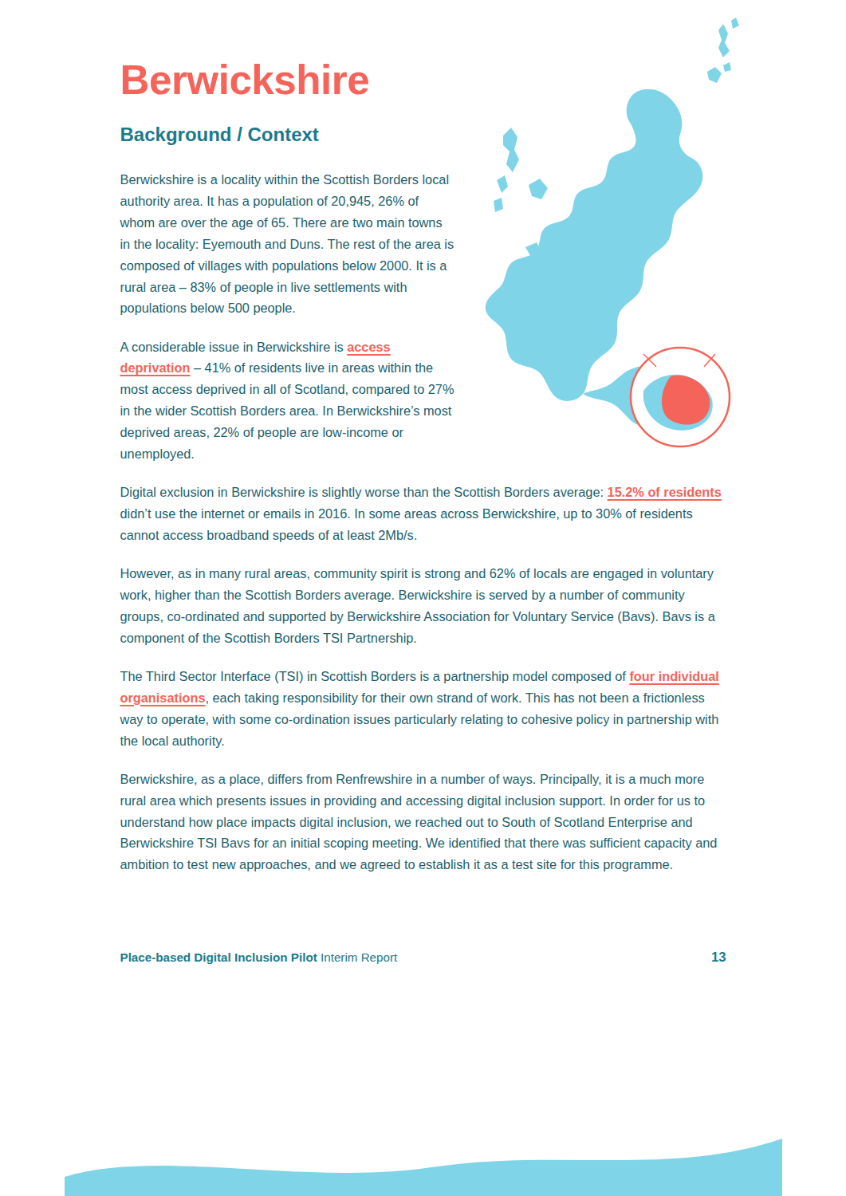Berwickshire
Background / Context
Berwickshire is a locality within the Scottish Borders local authority area. It has a population of 20,945, 26% of whom are over the age of 65. There are two main towns in the locality: Eyemouth and Duns. The rest of the area is composed of villages with populations below 2000. It is a rural area – 83% of people in live settlements with populations below 500 people.
A considerable issue in Berwickshire is access deprivation – 41% of residents live in areas within the most access deprived in all of Scotland, compared to 27% in the wider Scottish Borders area. In Berwickshire’s most deprived areas, 22% of people are low-income or unemployed.
Digital exclusion in Berwickshire is slightly worse than the Scottish Borders average: 15.2% of residents didn’t use the internet or emails in 2016. In some areas across Berwickshire, up to 30% of residents cannot access broadband speeds of at least 2Mb/s.
However, as in many rural areas, community spirit is strong and 62% of locals are engaged in voluntary work, higher than the Scottish Borders average. Berwickshire is served by a number of community groups, co-ordinated and supported by Berwickshire Association for Voluntary Service (Bavs). Bavs is a component of the Scottish Borders TSI Partnership.
The Third Sector Interface (TSI) in Scottish Borders is a partnership model composed of four individual organisations, each taking responsibility for their own strand of work. This has not been a frictionless way to operate, with some co-ordination issues particularly relating to cohesive policy in partnership with the local authority.
Berwickshire, as a place, differs from Renfrewshire in a number of ways. Principally, it is a much more rural area which presents issues in providing and accessing digital inclusion support. In order for us to understand how place impacts digital inclusion, we reached out to South of Scotland Enterprise and Berwickshire TSI Bavs for an initial scoping meeting. We identified that there was sufficient capacity and ambition to test new approaches, and we agreed to establish it as a test site for this programme.
Place-based Digital Inclusion Pilot Interim Report
13